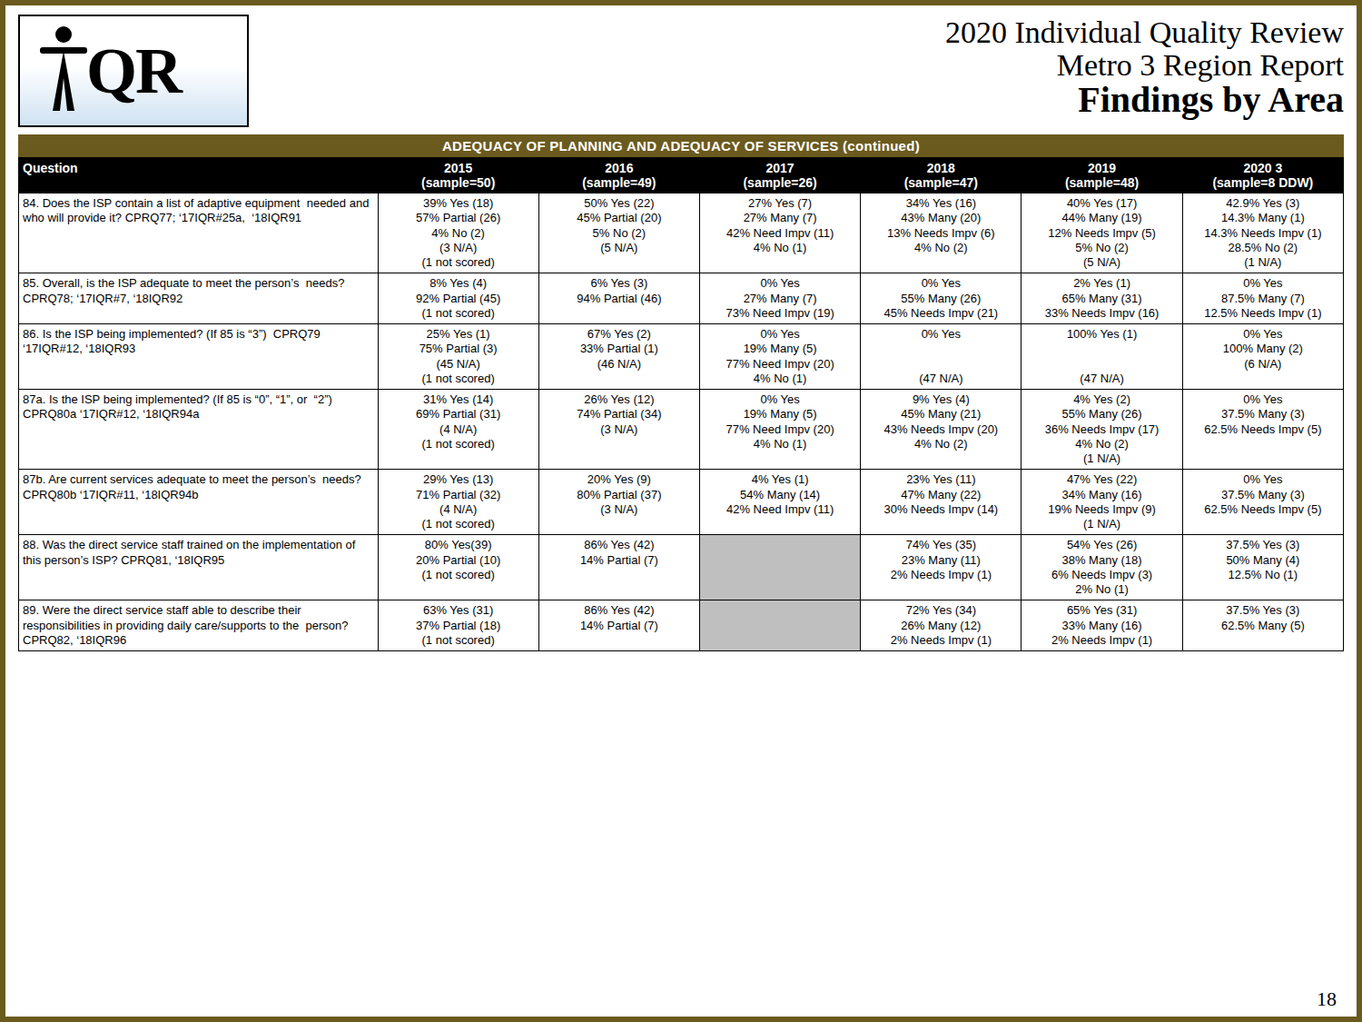QR
2020 Individual Quality Review
Metro 3 Region Report
Findings by Area
ADEQUACY OF PLANNING AND ADEQUACY OF SERVICES (continued)
| Question | 2015 (sample=50) | 2016 (sample=49) | 2017 (sample=26) | 2018 (sample=47) | 2019 (sample=48) | 2020 3 (sample=8 DDW) |
| --- | --- | --- | --- | --- | --- | --- |
| 84. Does the ISP contain a list of adaptive equipment needed and who will provide it? CPRQ77; ‘17IQR#25a, ‘18IQR91 | 39% Yes (18) 57% Partial (26) 4% No (2) (3 N/A) (1 not scored) | 50% Yes (22) 45% Partial (20) 5% No (2) (5 N/A) | 27% Yes (7) 27% Many (7) 42% Need Impv (11) 4% No (1) | 34% Yes (16) 43% Many (20) 13% Needs Impv (6) 4% No (2) | 40% Yes (17) 44% Many (19) 12% Needs Impv (5) 5% No (2) (5 N/A) | 42.9% Yes (3) 14.3% Many (1) 14.3% Needs Impv (1) 28.5% No (2) (1 N/A) |
| 85. Overall, is the ISP adequate to meet the person’s needs? CPRQ78; ‘17IQR#7, ‘18IQR92 | 8% Yes (4) 92% Partial (45) (1 not scored) | 6% Yes (3) 94% Partial (46) | 0% Yes 27% Many (7) 73% Need Impv (19) | 0% Yes 55% Many (26) 45% Needs Impv (21) | 2% Yes (1) 65% Many (31) 33% Needs Impv (16) | 0% Yes 87.5% Many (7) 12.5% Needs Impv (1) |
| 86. Is the ISP being implemented? (If 85 is “3”) CPRQ79 ‘17IQR#12, ‘18IQR93 | 25% Yes (1) 75% Partial (3) (45 N/A) (1 not scored) | 67% Yes (2) 33% Partial (1) (46 N/A) | 0% Yes 19% Many (5) 77% Need Impv (20) 4% No (1) | 0% Yes (47 N/A) | 100% Yes (1) (47 N/A) | 0% Yes 100% Many (2) (6 N/A) |
| 87a. Is the ISP being implemented? (If 85 is “0”, “1”, or “2”) CPRQ80a ‘17IQR#12, ‘18IQR94a | 31% Yes (14) 69% Partial (31) (4 N/A) (1 not scored) | 26% Yes (12) 74% Partial (34) (3 N/A) | 0% Yes 19% Many (5) 77% Need Impv (20) 4% No (1) | 9% Yes (4) 45% Many (21) 43% Needs Impv (20) 4% No (2) | 4% Yes (2) 55% Many (26) 36% Needs Impv (17) 4% No (2) (1 N/A) | 0% Yes 37.5% Many (3) 62.5% Needs Impv (5) |
| 87b. Are current services adequate to meet the person’s needs? CPRQ80b ‘17IQR#11, ‘18IQR94b | 29% Yes (13) 71% Partial (32) (4 N/A) (1 not scored) | 20% Yes (9) 80% Partial (37) (3 N/A) | 4% Yes (1) 54% Many (14) 42% Need Impv (11) | 23% Yes (11) 47% Many (22) 30% Needs Impv (14) | 47% Yes (22) 34% Many (16) 19% Needs Impv (9) (1 N/A) | 0% Yes 37.5% Many (3) 62.5% Needs Impv (5) |
| 88. Was the direct service staff trained on the implementation of this person’s ISP? CPRQ81, ‘18IQR95 | 80% Yes(39) 20% Partial (10) (1 not scored) | 86% Yes (42) 14% Partial (7) | | 74% Yes (35) 23% Many (11) 2% Needs Impv (1) | 54% Yes (26) 38% Many (18) 6% Needs Impv (3) 2% No (1) | 37.5% Yes (3) 50% Many (4) 12.5% No (1) |
| 89. Were the direct service staff able to describe their responsibilities in providing daily care/supports to the person? CPRQ82, ‘18IQR96 | 63% Yes (31) 37% Partial (18) (1 not scored) | 86% Yes (42) 14% Partial (7) | | 72% Yes (34) 26% Many (12) 2% Needs Impv (1) | 65% Yes (31) 33% Many (16) 2% Needs Impv (1) | 37.5% Yes (3) 62.5% Many (5) |
18